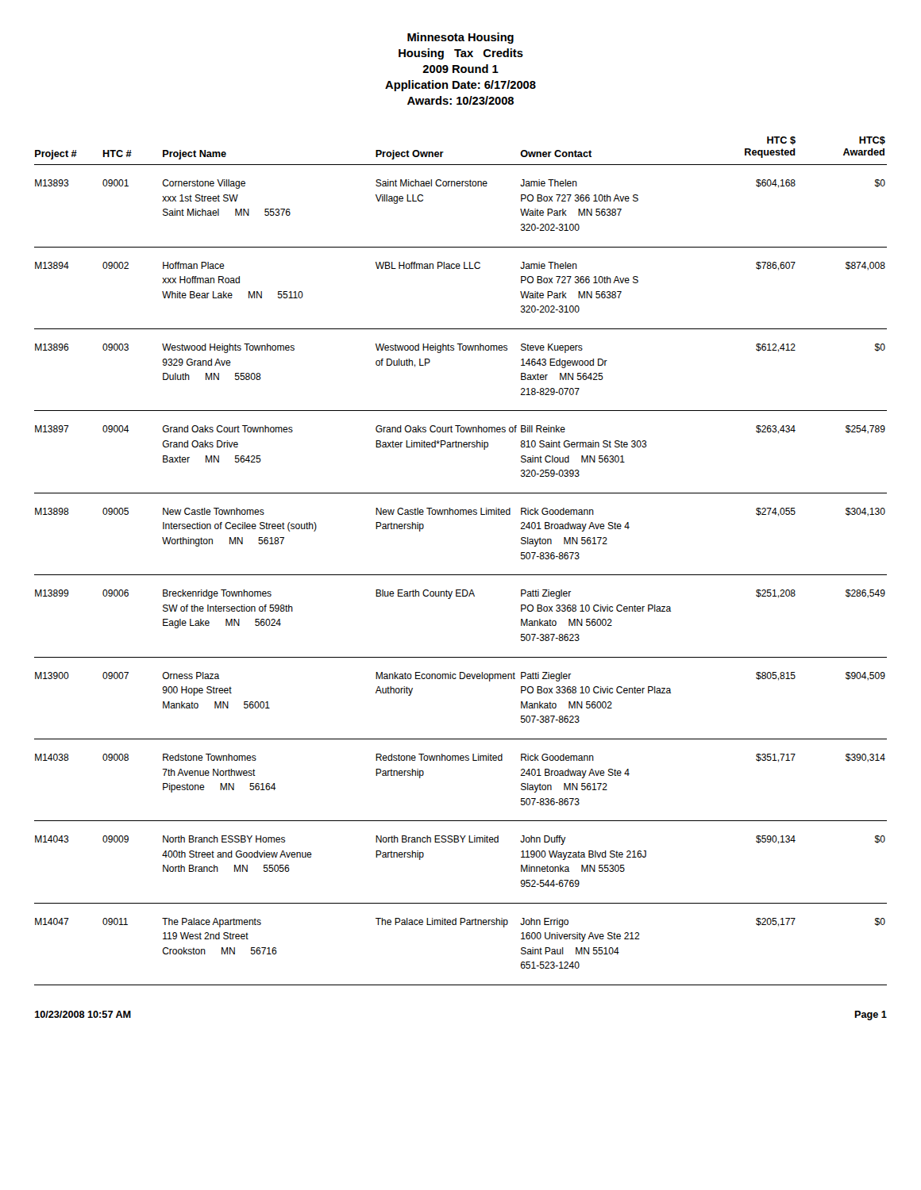Minnesota Housing
Housing Tax Credits
2009 Round 1
Application Date: 6/17/2008
Awards: 10/23/2008
| Project # | HTC # | Project Name | Project Owner | Owner Contact | HTC $ Requested | HTC$ Awarded |
| --- | --- | --- | --- | --- | --- | --- |
| M13893 | 09001 | Cornerstone Village xxx 1st Street SW Saint Michael MN 55376 | Saint Michael Cornerstone Village LLC | Jamie Thelen PO Box 727 366 10th Ave S Waite Park MN 56387 320-202-3100 | $604,168 | $0 |
| M13894 | 09002 | Hoffman Place xxx Hoffman Road White Bear Lake MN 55110 | WBL Hoffman Place LLC | Jamie Thelen PO Box 727 366 10th Ave S Waite Park MN 56387 320-202-3100 | $786,607 | $874,008 |
| M13896 | 09003 | Westwood Heights Townhomes 9329 Grand Ave Duluth MN 55808 | Westwood Heights Townhomes of Duluth, LP | Steve Kuepers 14643 Edgewood Dr Baxter MN 56425 218-829-0707 | $612,412 | $0 |
| M13897 | 09004 | Grand Oaks Court Townhomes Grand Oaks Drive Baxter MN 56425 | Grand Oaks Court Townhomes of Baxter Limited*Partnership | Bill Reinke 810 Saint Germain St Ste 303 Saint Cloud MN 56301 320-259-0393 | $263,434 | $254,789 |
| M13898 | 09005 | New Castle Townhomes Intersection of Cecilee Street (south) Worthington MN 56187 | New Castle Townhomes Limited Partnership | Rick Goodemann 2401 Broadway Ave Ste 4 Slayton MN 56172 507-836-8673 | $274,055 | $304,130 |
| M13899 | 09006 | Breckenridge Townhomes SW of the Intersection of 598th Eagle Lake MN 56024 | Blue Earth County EDA | Patti Ziegler PO Box 3368 10 Civic Center Plaza Mankato MN 56002 507-387-8623 | $251,208 | $286,549 |
| M13900 | 09007 | Orness Plaza 900 Hope Street Mankato MN 56001 | Mankato Economic Development Authority | Patti Ziegler PO Box 3368 10 Civic Center Plaza Mankato MN 56002 507-387-8623 | $805,815 | $904,509 |
| M14038 | 09008 | Redstone Townhomes 7th Avenue Northwest Pipestone MN 56164 | Redstone Townhomes Limited Partnership | Rick Goodemann 2401 Broadway Ave Ste 4 Slayton MN 56172 507-836-8673 | $351,717 | $390,314 |
| M14043 | 09009 | North Branch ESSBY Homes 400th Street and Goodview Avenue North Branch MN 55056 | North Branch ESSBY Limited Partnership | John Duffy 11900 Wayzata Blvd Ste 216J Minnetonka MN 55305 952-544-6769 | $590,134 | $0 |
| M14047 | 09011 | The Palace Apartments 119 West 2nd Street Crookston MN 56716 | The Palace Limited Partnership | John Errigo 1600 University Ave Ste 212 Saint Paul MN 55104 651-523-1240 | $205,177 | $0 |
10/23/2008 10:57 AM Page 1